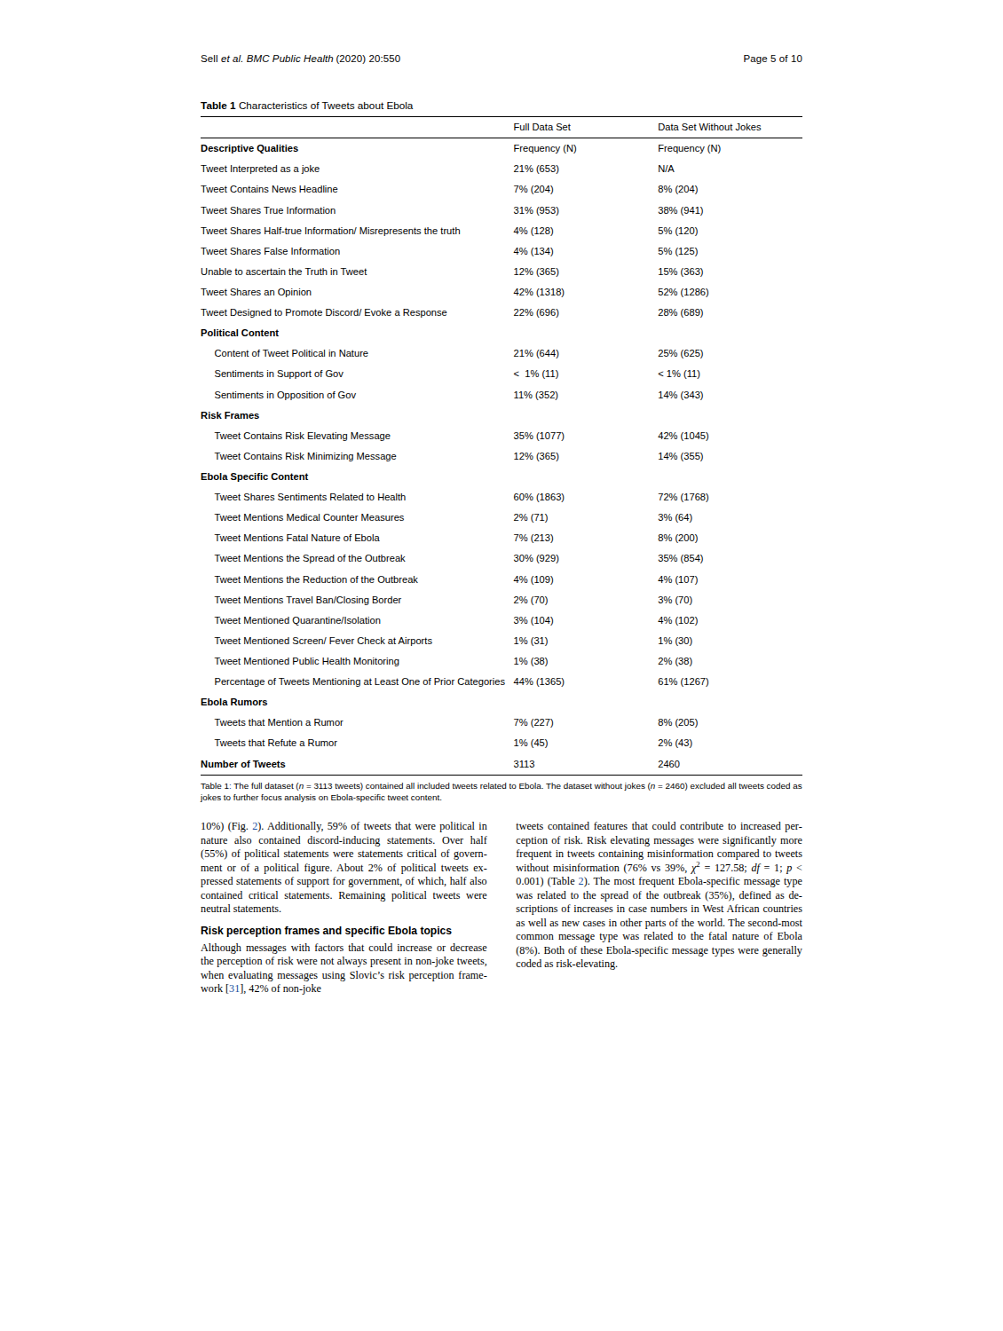Sell et al. BMC Public Health(2020) 20:550
Page 5 of 10
Table 1 Characteristics of Tweets about Ebola
| | Full Data Set | Data Set Without Jokes |
| --- | --- | --- |
| Descriptive Qualities | Frequency (N) | Frequency (N) |
| Tweet Interpreted as a joke | 21% (653) | N/A |
| Tweet Contains News Headline | 7% (204) | 8% (204) |
| Tweet Shares True Information | 31% (953) | 38% (941) |
| Tweet Shares Half-true Information/ Misrepresents the truth | 4% (128) | 5% (120) |
| Tweet Shares False Information | 4% (134) | 5% (125) |
| Unable to ascertain the Truth in Tweet | 12% (365) | 15% (363) |
| Tweet Shares an Opinion | 42% (1318) | 52% (1286) |
| Tweet Designed to Promote Discord/ Evoke a Response | 22% (696) | 28% (689) |
| Political Content | | |
| Content of Tweet Political in Nature | 21% (644) | 25% (625) |
| Sentiments in Support of Gov | < 1% (11) | < 1% (11) |
| Sentiments in Opposition of Gov | 11% (352) | 14% (343) |
| Risk Frames | | |
| Tweet Contains Risk Elevating Message | 35% (1077) | 42% (1045) |
| Tweet Contains Risk Minimizing Message | 12% (365) | 14% (355) |
| Ebola Specific Content | | |
| Tweet Shares Sentiments Related to Health | 60% (1863) | 72% (1768) |
| Tweet Mentions Medical Counter Measures | 2% (71) | 3% (64) |
| Tweet Mentions Fatal Nature of Ebola | 7% (213) | 8% (200) |
| Tweet Mentions the Spread of the Outbreak | 30% (929) | 35% (854) |
| Tweet Mentions the Reduction of the Outbreak | 4% (109) | 4% (107) |
| Tweet Mentions Travel Ban/Closing Border | 2% (70) | 3% (70) |
| Tweet Mentioned Quarantine/Isolation | 3% (104) | 4% (102) |
| Tweet Mentioned Screen/ Fever Check at Airports | 1% (31) | 1% (30) |
| Tweet Mentioned Public Health Monitoring | 1% (38) | 2% (38) |
| Percentage of Tweets Mentioning at Least One of Prior Categories | 44% (1365) | 61% (1267) |
| Ebola Rumors | | |
| Tweets that Mention a Rumor | 7% (227) | 8% (205) |
| Tweets that Refute a Rumor | 1% (45) | 2% (43) |
| Number of Tweets | 3113 | 2460 |
Table 1: The full dataset (n = 3113 tweets) contained all included tweets related to Ebola. The dataset without jokes (n = 2460) excluded all tweets coded as jokes to further focus analysis on Ebola-specific tweet content.
10%) (Fig. 2). Additionally, 59% of tweets that were political in nature also contained discord-inducing statements. Over half (55%) of political statements were statements critical of government or of a political figure. About 2% of political tweets expressed statements of support for government, of which, half also contained critical statements. Remaining political tweets were neutral statements.
Risk perception frames and specific Ebola topics
Although messages with factors that could increase or decrease the perception of risk were not always present in non-joke tweets, when evaluating messages using Slovic’s risk perception framework [31], 42% of non-joke
tweets contained features that could contribute to increased perception of risk. Risk elevating messages were significantly more frequent in tweets containing misinformation compared to tweets without misinformation (76% vs 39%, χ2 = 127.58; df = 1; p < 0.001) (Table 2). The most frequent Ebola-specific message type was related to the spread of the outbreak (35%), defined as descriptions of increases in case numbers in West African countries as well as new cases in other parts of the world. The second-most common message type was related to the fatal nature of Ebola (8%). Both of these Ebola-specific message types were generally coded as risk-elevating.